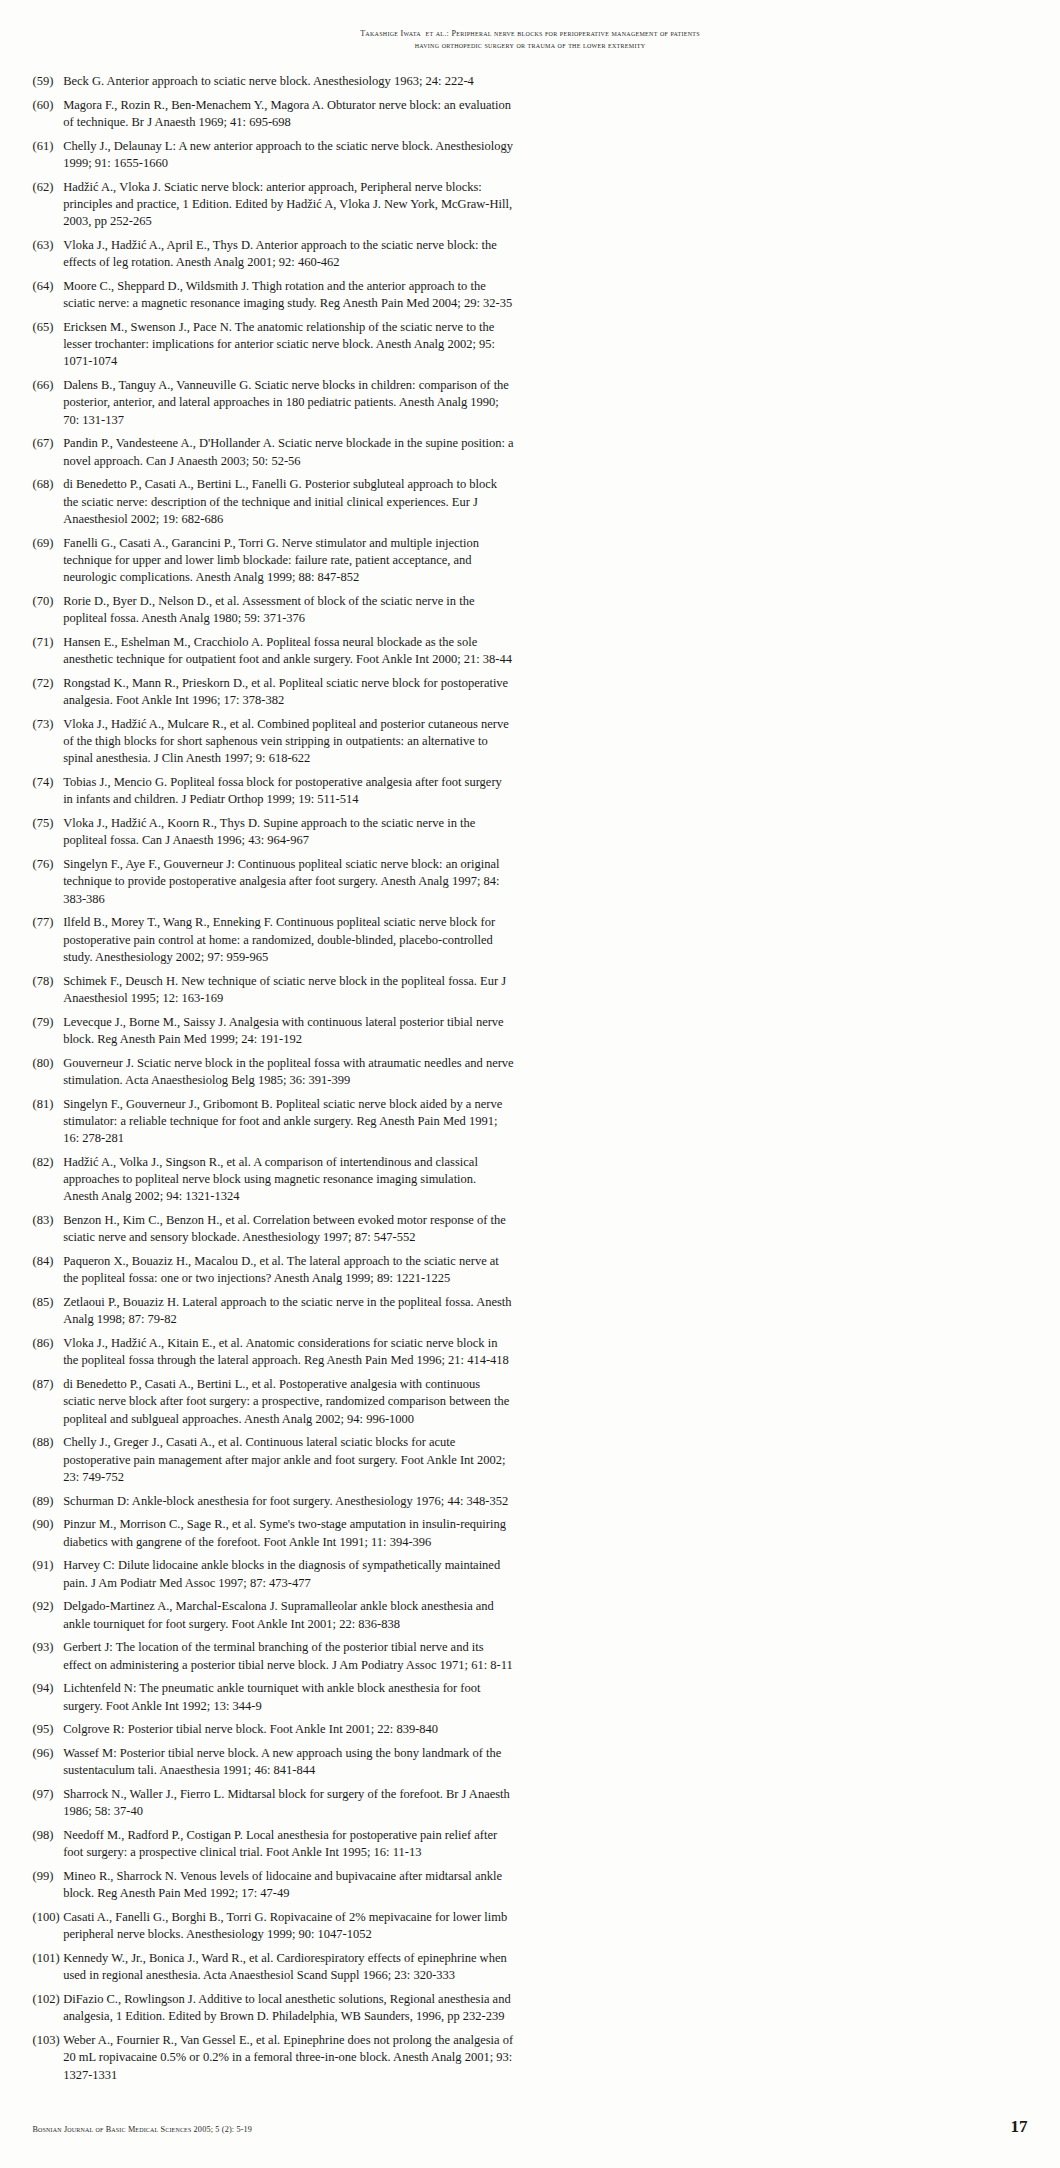Takashige Iwata et al.: Peripheral nerve blocks for perioperative management of patients
having orthopedic surgery or trauma of the lower extremity
(59) Beck G. Anterior approach to sciatic nerve block. Anesthesiology 1963; 24: 222-4
(60) Magora F., Rozin R., Ben-Menachem Y., Magora A. Obturator nerve block: an evaluation of technique. Br J Anaesth 1969; 41: 695-698
(61) Chelly J., Delaunay L: A new anterior approach to the sciatic nerve block. Anesthesiology 1999; 91: 1655-1660
(62) Hadžić A., Vloka J. Sciatic nerve block: anterior approach, Peripheral nerve blocks: principles and practice, 1 Edition. Edited by Hadžić A, Vloka J. New York, McGraw-Hill, 2003, pp 252-265
(63) Vloka J., Hadžić A., April E., Thys D. Anterior approach to the sciatic nerve block: the effects of leg rotation. Anesth Analg 2001; 92: 460-462
(64) Moore C., Sheppard D., Wildsmith J. Thigh rotation and the anterior approach to the sciatic nerve: a magnetic resonance imaging study. Reg Anesth Pain Med 2004; 29: 32-35
(65) Ericksen M., Swenson J., Pace N. The anatomic relationship of the sciatic nerve to the lesser trochanter: implications for anterior sciatic nerve block. Anesth Analg 2002; 95: 1071-1074
(66) Dalens B., Tanguy A., Vanneuville G. Sciatic nerve blocks in children: comparison of the posterior, anterior, and lateral approaches in 180 pediatric patients. Anesth Analg 1990; 70: 131-137
(67) Pandin P., Vandesteene A., D'Hollander A. Sciatic nerve blockade in the supine position: a novel approach. Can J Anaesth 2003; 50: 52-56
(68) di Benedetto P., Casati A., Bertini L., Fanelli G. Posterior subgluteal approach to block the sciatic nerve: description of the technique and initial clinical experiences. Eur J Anaesthesiol 2002; 19: 682-686
(69) Fanelli G., Casati A., Garancini P., Torri G. Nerve stimulator and multiple injection technique for upper and lower limb blockade: failure rate, patient acceptance, and neurologic complications. Anesth Analg 1999; 88: 847-852
(70) Rorie D., Byer D., Nelson D., et al. Assessment of block of the sciatic nerve in the popliteal fossa. Anesth Analg 1980; 59: 371-376
(71) Hansen E., Eshelman M., Cracchiolo A. Popliteal fossa neural blockade as the sole anesthetic technique for outpatient foot and ankle surgery. Foot Ankle Int 2000; 21: 38-44
(72) Rongstad K., Mann R., Prieskorn D., et al. Popliteal sciatic nerve block for postoperative analgesia. Foot Ankle Int 1996; 17: 378-382
(73) Vloka J., Hadžić A., Mulcare R., et al. Combined popliteal and posterior cutaneous nerve of the thigh blocks for short saphenous vein stripping in outpatients: an alternative to spinal anesthesia. J Clin Anesth 1997; 9: 618-622
(74) Tobias J., Mencio G. Popliteal fossa block for postoperative analgesia after foot surgery in infants and children. J Pediatr Orthop 1999; 19: 511-514
(75) Vloka J., Hadžić A., Koorn R., Thys D. Supine approach to the sciatic nerve in the popliteal fossa. Can J Anaesth 1996; 43: 964-967
(76) Singelyn F., Aye F., Gouverneur J: Continuous popliteal sciatic nerve block: an original technique to provide postoperative analgesia after foot surgery. Anesth Analg 1997; 84: 383-386
(77) Ilfeld B., Morey T., Wang R., Enneking F. Continuous popliteal sciatic nerve block for postoperative pain control at home: a randomized, double-blinded, placebo-controlled study. Anesthesiology 2002; 97: 959-965
(78) Schimek F., Deusch H. New technique of sciatic nerve block in the popliteal fossa. Eur J Anaesthesiol 1995; 12: 163-169
(79) Levecque J., Borne M., Saissy J. Analgesia with continuous lateral posterior tibial nerve block. Reg Anesth Pain Med 1999; 24: 191-192
(80) Gouverneur J. Sciatic nerve block in the popliteal fossa with atraumatic needles and nerve stimulation. Acta Anaesthesiolog Belg 1985; 36: 391-399
(81) Singelyn F., Gouverneur J., Gribomont B. Popliteal sciatic nerve block aided by a nerve stimulator: a reliable technique for foot and ankle surgery. Reg Anesth Pain Med 1991; 16: 278-281
(82) Hadžić A., Volka J., Singson R., et al. A comparison of intertendinous and classical approaches to popliteal nerve block using magnetic resonance imaging simulation. Anesth Analg 2002; 94: 1321-1324
(83) Benzon H., Kim C., Benzon H., et al. Correlation between evoked motor response of the sciatic nerve and sensory blockade. Anesthesiology 1997; 87: 547-552
(84) Paqueron X., Bouaziz H., Macalou D., et al. The lateral approach to the sciatic nerve at the popliteal fossa: one or two injections? Anesth Analg 1999; 89: 1221-1225
(85) Zetlaoui P., Bouaziz H. Lateral approach to the sciatic nerve in the popliteal fossa. Anesth Analg 1998; 87: 79-82
(86) Vloka J., Hadžić A., Kitain E., et al. Anatomic considerations for sciatic nerve block in the popliteal fossa through the lateral approach. Reg Anesth Pain Med 1996; 21: 414-418
(87) di Benedetto P., Casati A., Bertini L., et al. Postoperative analgesia with continuous sciatic nerve block after foot surgery: a prospective, randomized comparison between the popliteal and sublgueal approaches. Anesth Analg 2002; 94: 996-1000
(88) Chelly J., Greger J., Casati A., et al. Continuous lateral sciatic blocks for acute postoperative pain management after major ankle and foot surgery. Foot Ankle Int 2002; 23: 749-752
(89) Schurman D: Ankle-block anesthesia for foot surgery. Anesthesiology 1976; 44: 348-352
(90) Pinzur M., Morrison C., Sage R., et al. Syme's two-stage amputation in insulin-requiring diabetics with gangrene of the forefoot. Foot Ankle Int 1991; 11: 394-396
(91) Harvey C: Dilute lidocaine ankle blocks in the diagnosis of sympathetically maintained pain. J Am Podiatr Med Assoc 1997; 87: 473-477
(92) Delgado-Martinez A., Marchal-Escalona J. Supramalleolar ankle block anesthesia and ankle tourniquet for foot surgery. Foot Ankle Int 2001; 22: 836-838
(93) Gerbert J: The location of the terminal branching of the posterior tibial nerve and its effect on administering a posterior tibial nerve block. J Am Podiatry Assoc 1971; 61: 8-11
(94) Lichtenfeld N: The pneumatic ankle tourniquet with ankle block anesthesia for foot surgery. Foot Ankle Int 1992; 13: 344-9
(95) Colgrove R: Posterior tibial nerve block. Foot Ankle Int 2001; 22: 839-840
(96) Wassef M: Posterior tibial nerve block. A new approach using the bony landmark of the sustentaculum tali. Anaesthesia 1991; 46: 841-844
(97) Sharrock N., Waller J., Fierro L. Midtarsal block for surgery of the forefoot. Br J Anaesth 1986; 58: 37-40
(98) Needoff M., Radford P., Costigan P. Local anesthesia for postoperative pain relief after foot surgery: a prospective clinical trial. Foot Ankle Int 1995; 16: 11-13
(99) Mineo R., Sharrock N. Venous levels of lidocaine and bupivacaine after midtarsal ankle block. Reg Anesth Pain Med 1992; 17: 47-49
(100) Casati A., Fanelli G., Borghi B., Torri G. Ropivacaine of 2% mepivacaine for lower limb peripheral nerve blocks. Anesthesiology 1999; 90: 1047-1052
(101) Kennedy W., Jr., Bonica J., Ward R., et al. Cardiorespiratory effects of epinephrine when used in regional anesthesia. Acta Anaesthesiol Scand Suppl 1966; 23: 320-333
(102) DiFazio C., Rowlingson J. Additive to local anesthetic solutions, Regional anesthesia and analgesia, 1 Edition. Edited by Brown D. Philadelphia, WB Saunders, 1996, pp 232-239
(103) Weber A., Fournier R., Van Gessel E., et al. Epinephrine does not prolong the analgesia of 20 mL ropivacaine 0.5% or 0.2% in a femoral three-in-one block. Anesth Analg 2001; 93: 1327-1331
Bosnian Journal of Basic Medical Sciences 2005; 5 (2): 5-19 17